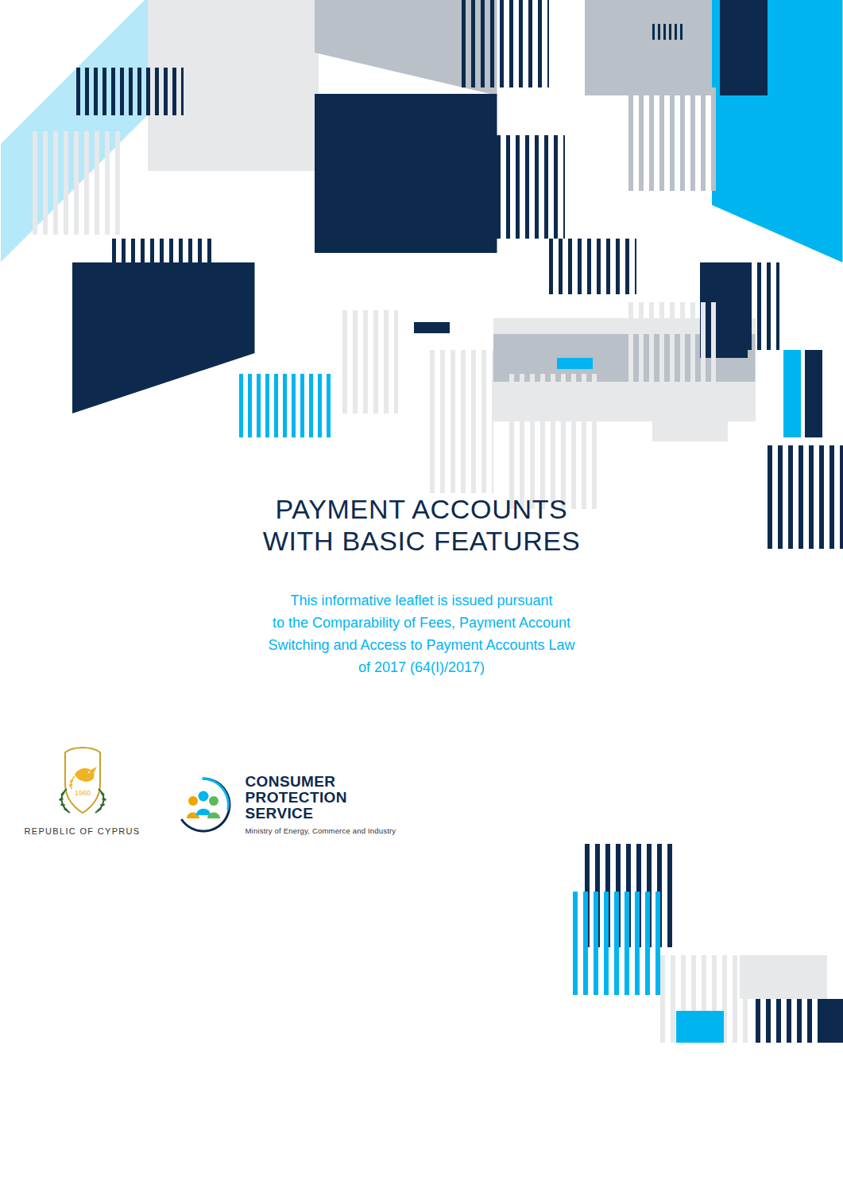Payment Accounts
with Basic Features
This informative leaflet is issued pursuant
to the Comparability of Fees, Payment Account
Switching and Access to Payment Accounts Law
of 2017 (64(I)/2017)
1960
Republic of Cyprus
CONSUMER PROTECTION SERVICE Ministry of Energy, Commerce and Industry